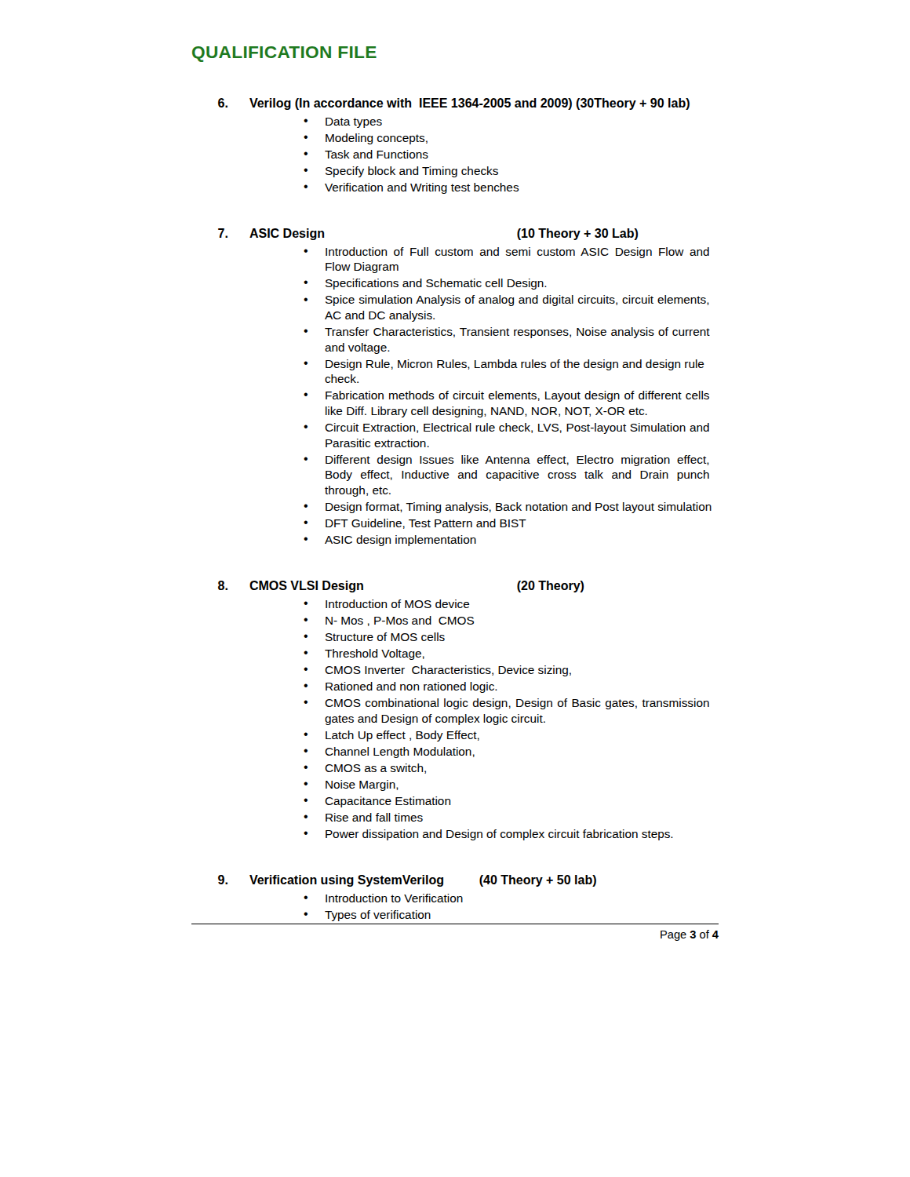QUALIFICATION FILE
6. Verilog (In accordance with IEEE 1364-2005 and 2009) (30Theory + 90 lab)
Data types
Modeling concepts,
Task and Functions
Specify block and Timing checks
Verification and Writing test benches
7. ASIC Design(10 Theory + 30 Lab)
Introduction of Full custom and semi custom ASIC Design Flow and Flow Diagram
Specifications and Schematic cell Design.
Spice simulation Analysis of analog and digital circuits, circuit elements, AC and DC analysis.
Transfer Characteristics, Transient responses, Noise analysis of current and voltage.
Design Rule, Micron Rules, Lambda rules of the design and design rule check.
Fabrication methods of circuit elements, Layout design of different cells like Diff. Library cell designing, NAND, NOR, NOT, X-OR etc.
Circuit Extraction, Electrical rule check, LVS, Post-layout Simulation and Parasitic extraction.
Different design Issues like Antenna effect, Electro migration effect, Body effect, Inductive and capacitive cross talk and Drain punch through, etc.
Design format, Timing analysis, Back notation and Post layout simulation
DFT Guideline, Test Pattern and BIST
ASIC design implementation
8. CMOS VLSI Design(20 Theory)
Introduction of MOS device
N- Mos , P-Mos and CMOS
Structure of MOS cells
Threshold Voltage,
CMOS Inverter Characteristics, Device sizing,
Rationed and non rationed logic.
CMOS combinational logic design, Design of Basic gates, transmission gates and Design of complex logic circuit.
Latch Up effect , Body Effect,
Channel Length Modulation,
CMOS as a switch,
Noise Margin,
Capacitance Estimation
Rise and fall times
Power dissipation and Design of complex circuit fabrication steps.
9. Verification using SystemVerilog(40 Theory + 50 lab)
Introduction to Verification
Types of verification
Page 3 of 4